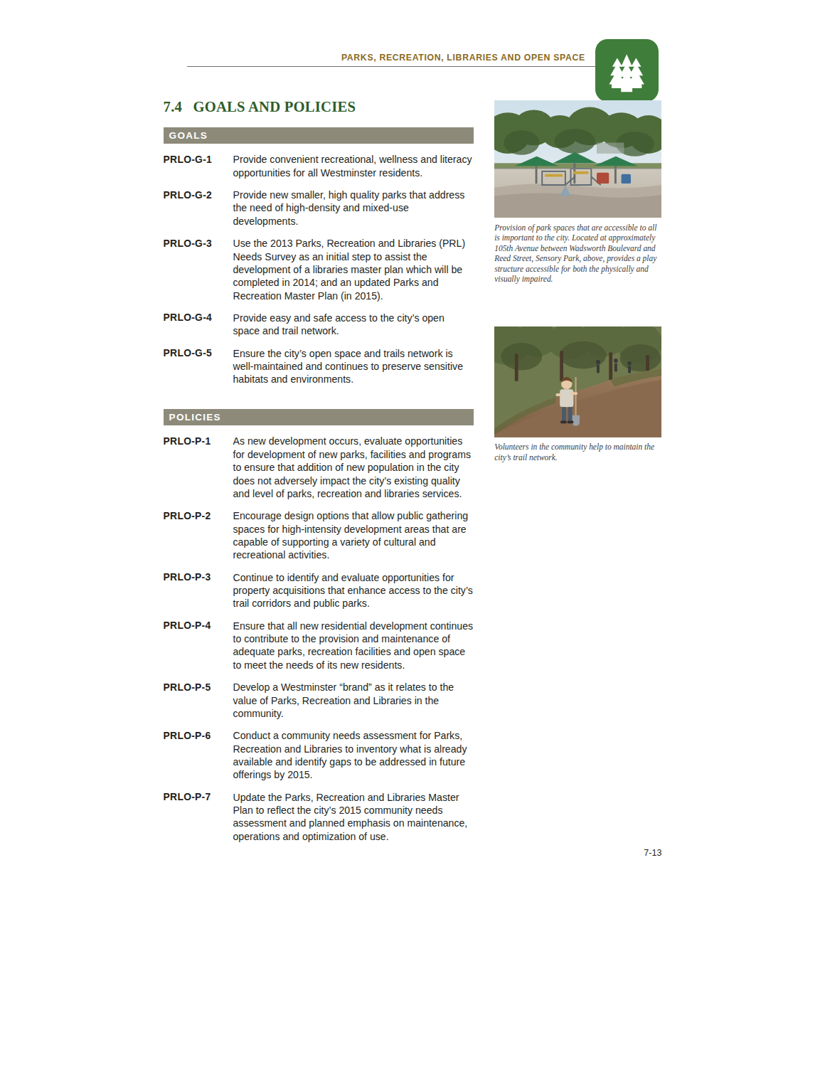Parks, Recreation, Libraries and Open Space
7.4 GOALS AND POLICIES
GOALS
PRLO-G-1
Provide convenient recreational, wellness and literacy opportunities for all Westminster residents.
PRLO-G-2
Provide new smaller, high quality parks that address the need of high-density and mixed-use developments.
PRLO-G-3
Use the 2013 Parks, Recreation and Libraries (PRL) Needs Survey as an initial step to assist the development of a libraries master plan which will be completed in 2014; and an updated Parks and Recreation Master Plan (in 2015).
PRLO-G-4
Provide easy and safe access to the city’s open space and trail network.
PRLO-G-5
Ensure the city’s open space and trails network is well-maintained and continues to preserve sensitive habitats and environments.
POLICIES
PRLO-P-1
As new development occurs, evaluate opportunities for development of new parks, facilities and programs to ensure that addition of new population in the city does not adversely impact the city’s existing quality and level of parks, recreation and libraries services.
PRLO-P-2
Encourage design options that allow public gathering spaces for high-intensity development areas that are capable of supporting a variety of cultural and recreational activities.
PRLO-P-3
Continue to identify and evaluate opportunities for property acquisitions that enhance access to the city’s trail corridors and public parks.
PRLO-P-4
Ensure that all new residential development continues to contribute to the provision and maintenance of adequate parks, recreation facilities and open space to meet the needs of its new residents.
PRLO-P-5
Develop a Westminster “brand” as it relates to the value of Parks, Recreation and Libraries in the community.
PRLO-P-6
Conduct a community needs assessment for Parks, Recreation and Libraries to inventory what is already available and identify gaps to be addressed in future offerings by 2015.
PRLO-P-7
Update the Parks, Recreation and Libraries Master Plan to reflect the city’s 2015 community needs assessment and planned emphasis on maintenance, operations and optimization of use.
Provision of park spaces that are accessible to all is important to the city. Located at approximately 105th Avenue between Wadsworth Boulevard and Reed Street, Sensory Park, above, provides a play structure accessible for both the physically and visually impaired.
Volunteers in the community help to maintain the city’s trail network.
7-13